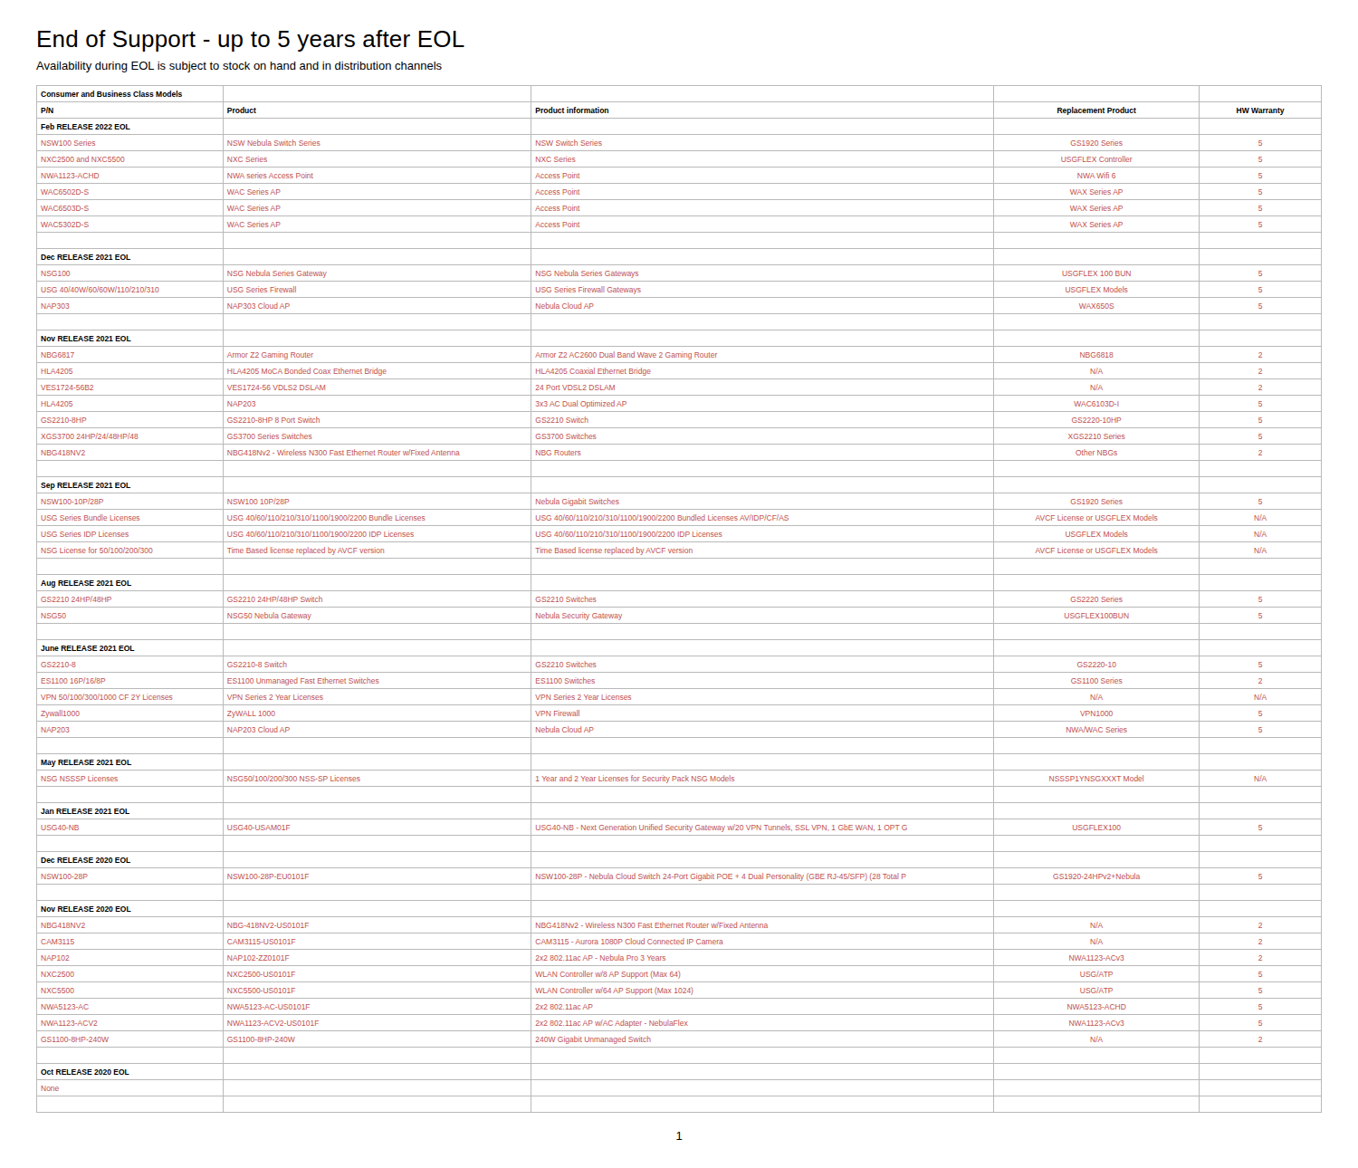End of Support - up to 5 years after EOL
Availability during EOL is subject to stock on hand and in distribution channels
| Consumer and Business Class Models | | | | |
| P/N | Product | Product information | Replacement Product | HW Warranty |
| Feb RELEASE 2022 EOL | | | | |
| NSW100 Series | NSW Nebula Switch Series | NSW Switch Series | GS1920 Series | 5 |
| NXC2500 and NXC5500 | NXC Series | NXC Series | USGFLEX Controller | 5 |
| NWA1123-ACHD | NWA series Access Point | Access Point | NWA Wifi 6 | 5 |
| WAC6502D-S | WAC Series AP | Access Point | WAX Series AP | 5 |
| WAC6503D-S | WAC Series AP | Access Point | WAX Series AP | 5 |
| WAC5302D-S | WAC Series AP | Access Point | WAX Series AP | 5 |
| Dec RELEASE 2021 EOL | | | | |
| NSG100 | NSG Nebula Series Gateway | NSG Nebula Series Gateways | USGFLEX 100 BUN | 5 |
| USG 40/40W/60/60W/110/210/310 | USG Series Firewall | USG Series Firewall Gateways | USGFLEX Models | 5 |
| NAP303 | NAP303 Cloud AP | Nebula Cloud AP | WAX650S | 5 |
| Nov RELEASE 2021 EOL | | | | |
| NBG6817 | Armor Z2 Gaming Router | Armor Z2 AC2600 Dual Band Wave 2 Gaming Router | NBG6818 | 2 |
| HLA4205 | HLA4205 MoCA Bonded Coax Ethernet Bridge | HLA4205 Coaxial Ethernet Bridge | N/A | 2 |
| VES1724-56B2 | VES1724-56 VDLS2 DSLAM | 24 Port VDSL2 DSLAM | N/A | 2 |
| HLA4205 | NAP203 | 3x3 AC Dual Optimized AP | WAC6103D-I | 5 |
| GS2210-8HP | GS2210-8HP 8 Port Switch | GS2210 Switch | GS2220-10HP | 5 |
| XGS3700 24HP/24/48HP/48 | GS3700 Series Switches | GS3700 Switches | XGS2210 Series | 5 |
| NBG418NV2 | NBG418Nv2 - Wireless N300 Fast Ethernet Router w/Fixed Antenna | NBG Routers | Other NBGs | 2 |
| Sep RELEASE 2021 EOL | | | | |
| NSW100-10P/28P | NSW100 10P/28P | Nebula Gigabit Switches | GS1920 Series | 5 |
| USG Series Bundle Licenses | USG 40/60/110/210/310/1100/1900/2200 Bundle Licenses | USG 40/60/110/210/310/1100/1900/2200 Bundled Licenses AV/IDP/CF/AS | AVCF License or USGFLEX Models | N/A |
| USG Series IDP Licenses | USG 40/60/110/210/310/1100/1900/2200 IDP Licenses | USG 40/60/110/210/310/1100/1900/2200 IDP Licenses | USGFLEX Models | N/A |
| NSG License for 50/100/200/300 | Time Based license replaced by AVCF version | Time Based license replaced by AVCF version | AVCF License or USGFLEX Models | N/A |
| Aug RELEASE 2021 EOL | | | | |
| GS2210 24HP/48HP | GS2210 24HP/48HP Switch | GS2210 Switches | GS2220 Series | 5 |
| NSG50 | NSG50 Nebula Gateway | Nebula Security Gateway | USGFLEX100BUN | 5 |
| June RELEASE 2021 EOL | | | | |
| GS2210-8 | GS2210-8 Switch | GS2210 Switches | GS2220-10 | 5 |
| ES1100 16P/16/8P | ES1100 Unmanaged Fast Ethernet Switches | ES1100 Switches | GS1100 Series | 2 |
| VPN 50/100/300/1000 CF 2Y Licenses | VPN Series 2 Year Licenses | VPN Series 2 Year Licenses | N/A | N/A |
| Zywall1000 | ZyWALL 1000 | VPN Firewall | VPN1000 | 5 |
| NAP203 | NAP203 Cloud AP | Nebula Cloud AP | NWA/WAC Series | 5 |
| May RELEASE 2021 EOL | | | | |
| NSG NSSSP Licenses | NSG50/100/200/300 NSS-SP Licenses | 1 Year and 2 Year Licenses for Security Pack NSG Models | NSSSP1YNSGXXXT Model | N/A |
| Jan RELEASE 2021 EOL | | | | |
| USG40-NB | USG40-USAM01F | USG40-NB - Next Generation Unified Security Gateway w/20 VPN Tunnels, SSL VPN, 1 GbE WAN, 1 OPT G | USGFLEX100 | 5 |
| Dec RELEASE 2020 EOL | | | | |
| NSW100-28P | NSW100-28P-EU0101F | NSW100-28P - Nebula Cloud Switch 24-Port Gigabit POE + 4 Dual Personality (GBE RJ-45/SFP) (28 Total P | GS1920-24HPv2+Nebula | 5 |
| Nov RELEASE 2020 EOL | | | | |
| NBG418NV2 | NBG-418NV2-US0101F | NBG418Nv2 - Wireless N300 Fast Ethernet Router w/Fixed Antenna | N/A | 2 |
| CAM3115 | CAM3115-US0101F | CAM3115 - Aurora 1080P Cloud Connected IP Camera | N/A | 2 |
| NAP102 | NAP102-ZZ0101F | 2x2 802.11ac AP - Nebula Pro 3 Years | NWA1123-ACv3 | 2 |
| NXC2500 | NXC2500-US0101F | WLAN Controller w/8 AP Support (Max 64) | USG/ATP | 5 |
| NXC5500 | NXC5500-US0101F | WLAN Controller w/64 AP Support (Max 1024) | USG/ATP | 5 |
| NWA5123-AC | NWA5123-AC-US0101F | 2x2 802.11ac AP | NWA5123-ACHD | 5 |
| NWA1123-ACV2 | NWA1123-ACV2-US0101F | 2x2 802.11ac AP w/AC Adapter - NebulaFlex | NWA1123-ACv3 | 5 |
| GS1100-8HP-240W | GS1100-8HP-240W | 240W Gigabit Unmanaged Switch | N/A | 2 |
| Oct RELEASE 2020 EOL | | | | |
| None | | | | |
1